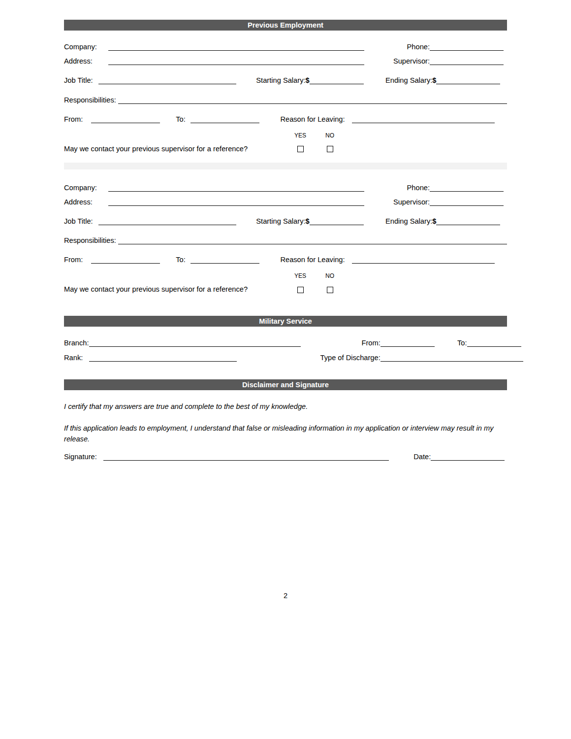Previous Employment
| Company: | | Phone: | |
| Address: | | Supervisor: | |
| Job Title: | | Starting Salary: $ | | Ending Salary: $ | |
| Responsibilities: | |
| From: | | To: | | Reason for Leaving: | |
| | YES | NO | |
| May we contact your previous supervisor for a reference? | | | |
| Company: | | Phone: | |
| Address: | | Supervisor: | |
| Job Title: | | Starting Salary: $ | | Ending Salary: $ | |
| Responsibilities: | |
| From: | | To: | | Reason for Leaving: | |
| | YES | NO | |
| May we contact your previous supervisor for a reference? | | | |
Military Service
| Branch: | | From: | | To: | |
| Rank: | | Type of Discharge: | |
Disclaimer and Signature
I certify that my answers are true and complete to the best of my knowledge.
If this application leads to employment, I understand that false or misleading information in my application or interview may result in my release.
| Signature: | | Date: | |
2